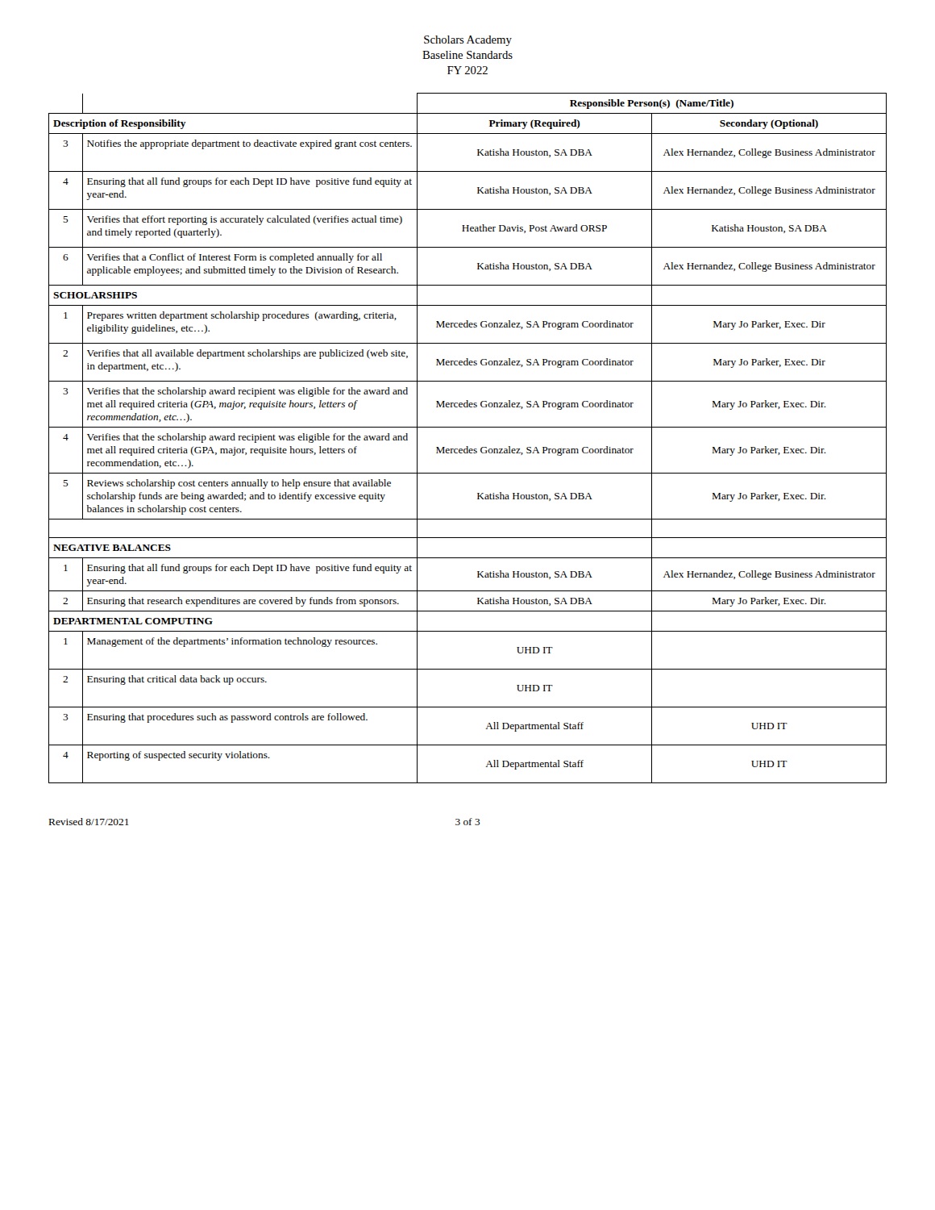Scholars Academy
Baseline Standards
FY 2022
| | | Responsible Person(s) (Name/Title) |
| Description of Responsibility | Primary (Required) | Secondary (Optional) |
| 3 | Notifies the appropriate department to deactivate expired grant cost centers. | Katisha Houston, SA DBA | Alex Hernandez, College Business Administrator |
| 4 | Ensuring that all fund groups for each Dept ID have positive fund equity at year-end. | Katisha Houston, SA DBA | Alex Hernandez, College Business Administrator |
| 5 | Verifies that effort reporting is accurately calculated (verifies actual time) and timely reported (quarterly). | Heather Davis, Post Award ORSP | Katisha Houston, SA DBA |
| 6 | Verifies that a Conflict of Interest Form is completed annually for all applicable employees; and submitted timely to the Division of Research. | Katisha Houston, SA DBA | Alex Hernandez, College Business Administrator |
| SCHOLARSHIPS | | |
| 1 | Prepares written department scholarship procedures (awarding, criteria, eligibility guidelines, etc…). | Mercedes Gonzalez, SA Program Coordinator | Mary Jo Parker, Exec. Dir |
| 2 | Verifies that all available department scholarships are publicized (web site, in department, etc…). | Mercedes Gonzalez, SA Program Coordinator | Mary Jo Parker, Exec. Dir |
| 3 | Verifies that the scholarship award recipient was eligible for the award and met all required criteria ( GPA, major, requisite hours, letters of recommendation, etc… ). | Mercedes Gonzalez, SA Program Coordinator | Mary Jo Parker, Exec. Dir. |
| 4 | Verifies that the scholarship award recipient was eligible for the award and met all required criteria (GPA, major, requisite hours, letters of recommendation, etc…). | Mercedes Gonzalez, SA Program Coordinator | Mary Jo Parker, Exec. Dir. |
| 5 | Reviews scholarship cost centers annually to help ensure that available scholarship funds are being awarded; and to identify excessive equity balances in scholarship cost centers. | Katisha Houston, SA DBA | Mary Jo Parker, Exec. Dir. |
| NEGATIVE BALANCES | | |
| 1 | Ensuring that all fund groups for each Dept ID have positive fund equity at year-end. | Katisha Houston, SA DBA | Alex Hernandez, College Business Administrator |
| 2 | Ensuring that research expenditures are covered by funds from sponsors. | Katisha Houston, SA DBA | Mary Jo Parker, Exec. Dir. |
| DEPARTMENTAL COMPUTING | | |
| 1 | Management of the departments’ information technology resources. | UHD IT | |
| 2 | Ensuring that critical data back up occurs. | UHD IT | |
| 3 | Ensuring that procedures such as password controls are followed. | All Departmental Staff | UHD IT |
| 4 | Reporting of suspected security violations. | All Departmental Staff | UHD IT |
Revised 8/17/2021
3 of 3